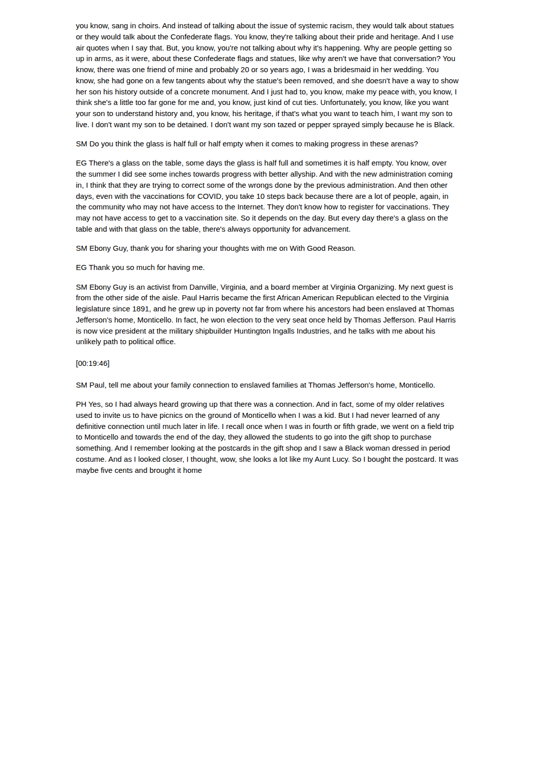you know, sang in choirs. And instead of talking about the issue of systemic racism, they would talk about statues or they would talk about the Confederate flags. You know, they're talking about their pride and heritage. And I use air quotes when I say that. But, you know, you're not talking about why it's happening. Why are people getting so up in arms, as it were, about these Confederate flags and statues, like why aren't we have that conversation? You know, there was one friend of mine and probably 20 or so years ago, I was a bridesmaid in her wedding. You know, she had gone on a few tangents about why the statue's been removed, and she doesn't have a way to show her son his history outside of a concrete monument. And I just had to, you know, make my peace with, you know, I think she's a little too far gone for me and, you know, just kind of cut ties. Unfortunately, you know, like you want your son to understand history and, you know, his heritage, if that's what you want to teach him, I want my son to live. I don't want my son to be detained. I don't want my son tazed or pepper sprayed simply because he is Black.
SM Do you think the glass is half full or half empty when it comes to making progress in these arenas?
EG There's a glass on the table, some days the glass is half full and sometimes it is half empty. You know, over the summer I did see some inches towards progress with better allyship. And with the new administration coming in, I think that they are trying to correct some of the wrongs done by the previous administration. And then other days, even with the vaccinations for COVID, you take 10 steps back because there are a lot of people, again, in the community who may not have access to the Internet. They don't know how to register for vaccinations. They may not have access to get to a vaccination site. So it depends on the day. But every day there's a glass on the table and with that glass on the table, there's always opportunity for advancement.
SM Ebony Guy, thank you for sharing your thoughts with me on With Good Reason.
EG Thank you so much for having me.
SM Ebony Guy is an activist from Danville, Virginia, and a board member at Virginia Organizing. My next guest is from the other side of the aisle. Paul Harris became the first African American Republican elected to the Virginia legislature since 1891, and he grew up in poverty not far from where his ancestors had been enslaved at Thomas Jefferson's home, Monticello. In fact, he won election to the very seat once held by Thomas Jefferson. Paul Harris is now vice president at the military shipbuilder Huntington Ingalls Industries, and he talks with me about his unlikely path to political office.
[00:19:46]
SM Paul, tell me about your family connection to enslaved families at Thomas Jefferson's home, Monticello.
PH Yes, so I had always heard growing up that there was a connection. And in fact, some of my older relatives used to invite us to have picnics on the ground of Monticello when I was a kid. But I had never learned of any definitive connection until much later in life. I recall once when I was in fourth or fifth grade, we went on a field trip to Monticello and towards the end of the day, they allowed the students to go into the gift shop to purchase something. And I remember looking at the postcards in the gift shop and I saw a Black woman dressed in period costume. And as I looked closer, I thought, wow, she looks a lot like my Aunt Lucy. So I bought the postcard. It was maybe five cents and brought it home